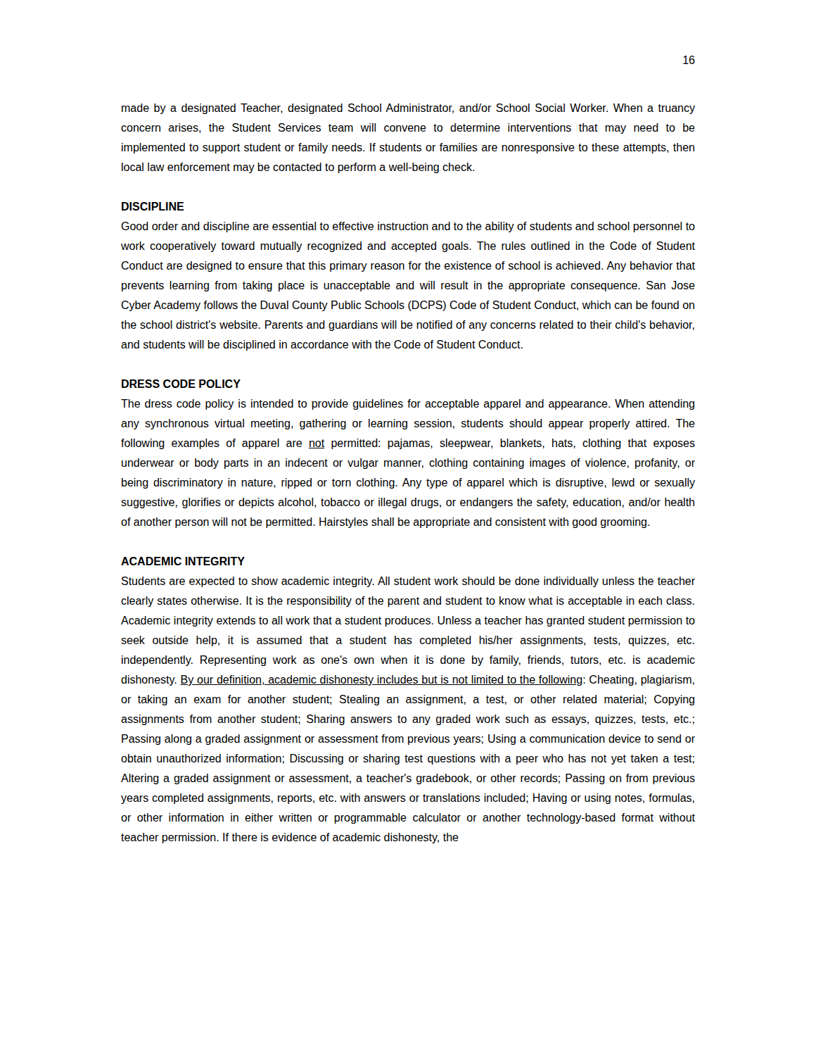16
made by a designated Teacher, designated School Administrator, and/or School Social Worker. When a truancy concern arises, the Student Services team will convene to determine interventions that may need to be implemented to support student or family needs. If students or families are nonresponsive to these attempts, then local law enforcement may be contacted to perform a well-being check.
Discipline
Good order and discipline are essential to effective instruction and to the ability of students and school personnel to work cooperatively toward mutually recognized and accepted goals. The rules outlined in the Code of Student Conduct are designed to ensure that this primary reason for the existence of school is achieved. Any behavior that prevents learning from taking place is unacceptable and will result in the appropriate consequence. San Jose Cyber Academy follows the Duval County Public Schools (DCPS) Code of Student Conduct, which can be found on the school district's website. Parents and guardians will be notified of any concerns related to their child's behavior, and students will be disciplined in accordance with the Code of Student Conduct.
Dress Code Policy
The dress code policy is intended to provide guidelines for acceptable apparel and appearance. When attending any synchronous virtual meeting, gathering or learning session, students should appear properly attired. The following examples of apparel are not permitted: pajamas, sleepwear, blankets, hats, clothing that exposes underwear or body parts in an indecent or vulgar manner, clothing containing images of violence, profanity, or being discriminatory in nature, ripped or torn clothing. Any type of apparel which is disruptive, lewd or sexually suggestive, glorifies or depicts alcohol, tobacco or illegal drugs, or endangers the safety, education, and/or health of another person will not be permitted. Hairstyles shall be appropriate and consistent with good grooming.
Academic Integrity
Students are expected to show academic integrity. All student work should be done individually unless the teacher clearly states otherwise. It is the responsibility of the parent and student to know what is acceptable in each class. Academic integrity extends to all work that a student produces. Unless a teacher has granted student permission to seek outside help, it is assumed that a student has completed his/her assignments, tests, quizzes, etc. independently. Representing work as one's own when it is done by family, friends, tutors, etc. is academic dishonesty. By our definition, academic dishonesty includes but is not limited to the following: Cheating, plagiarism, or taking an exam for another student; Stealing an assignment, a test, or other related material; Copying assignments from another student; Sharing answers to any graded work such as essays, quizzes, tests, etc.; Passing along a graded assignment or assessment from previous years; Using a communication device to send or obtain unauthorized information; Discussing or sharing test questions with a peer who has not yet taken a test; Altering a graded assignment or assessment, a teacher's gradebook, or other records; Passing on from previous years completed assignments, reports, etc. with answers or translations included; Having or using notes, formulas, or other information in either written or programmable calculator or another technology-based format without teacher permission. If there is evidence of academic dishonesty, the